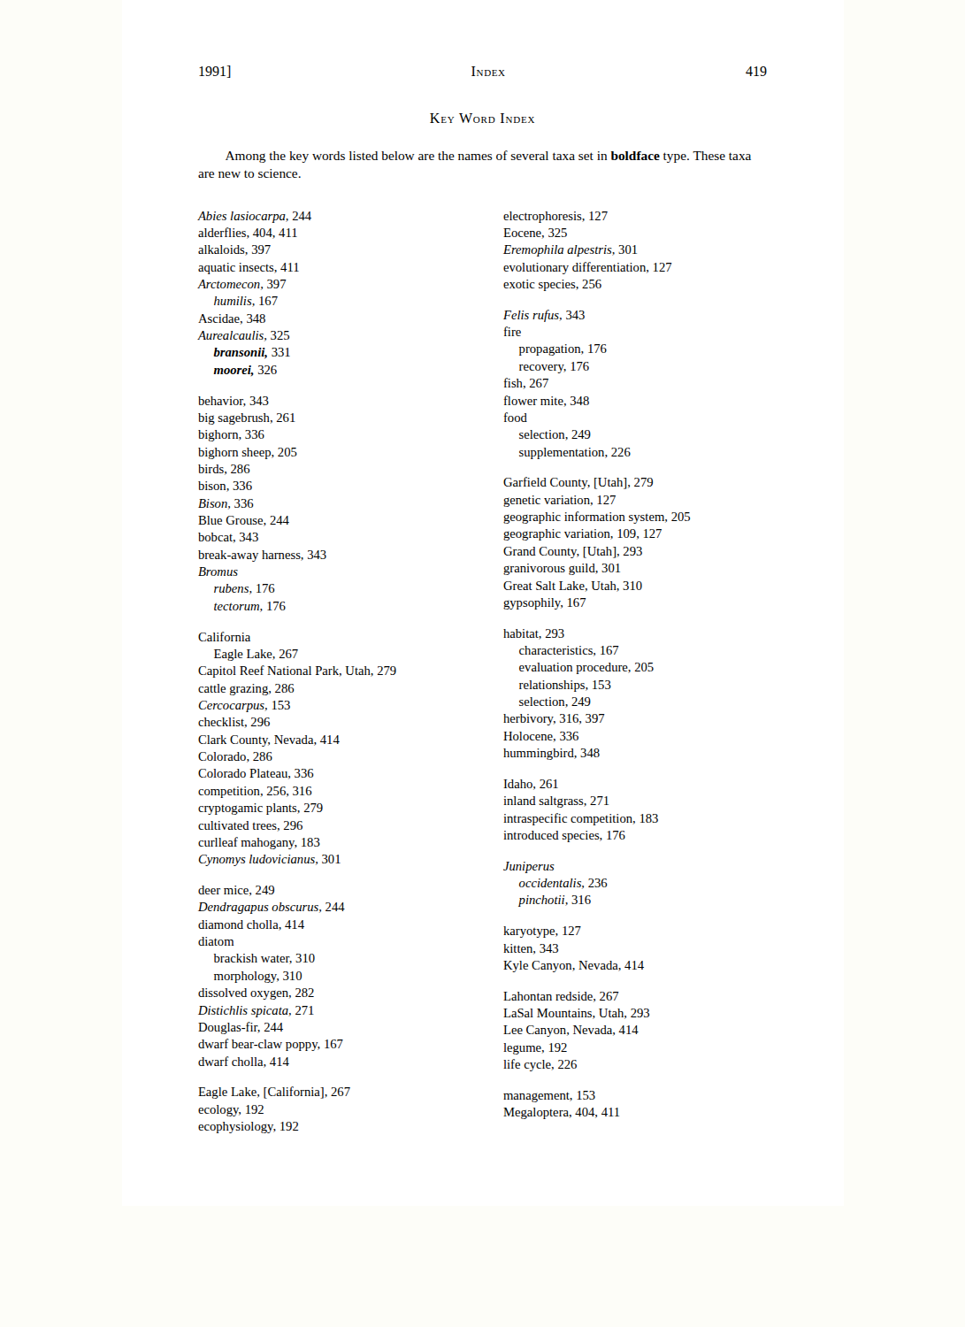1991] Index 419
Key Word Index
Among the key words listed below are the names of several taxa set in boldface type. These taxa are new to science.
Abies lasiocarpa, 244
alderflies, 404, 411
alkaloids, 397
aquatic insects, 411
Arctomecon, 397
humilis, 167
Ascidae, 348
Aurealcaulis, 325
bransonii, 331
moorei, 326
behavior, 343
big sagebrush, 261
bighorn, 336
bighorn sheep, 205
birds, 286
bison, 336
Bison, 336
Blue Grouse, 244
bobcat, 343
break-away harness, 343
Bromus
rubens, 176
tectorum, 176
California
Eagle Lake, 267
Capitol Reef National Park, Utah, 279
cattle grazing, 286
Cercocarpus, 153
checklist, 296
Clark County, Nevada, 414
Colorado, 286
Colorado Plateau, 336
competition, 256, 316
cryptogamic plants, 279
cultivated trees, 296
curlleaf mahogany, 183
Cynomys ludovicianus, 301
deer mice, 249
Dendragapus obscurus, 244
diamond cholla, 414
diatom
brackish water, 310
morphology, 310
dissolved oxygen, 282
Distichlis spicata, 271
Douglas-fir, 244
dwarf bear-claw poppy, 167
dwarf cholla, 414
Eagle Lake, [California], 267
ecology, 192
ecophysiology, 192
electrophoresis, 127
Eocene, 325
Eremophila alpestris, 301
evolutionary differentiation, 127
exotic species, 256
Felis rufus, 343
fire
propagation, 176
recovery, 176
fish, 267
flower mite, 348
food
selection, 249
supplementation, 226
Garfield County, [Utah], 279
genetic variation, 127
geographic information system, 205
geographic variation, 109, 127
Grand County, [Utah], 293
granivorous guild, 301
Great Salt Lake, Utah, 310
gypsophily, 167
habitat, 293
characteristics, 167
evaluation procedure, 205
relationships, 153
selection, 249
herbivory, 316, 397
Holocene, 336
hummingbird, 348
Idaho, 261
inland saltgrass, 271
intraspecific competition, 183
introduced species, 176
Juniperus
occidentalis, 236
pinchotii, 316
karyotype, 127
kitten, 343
Kyle Canyon, Nevada, 414
Lahontan redside, 267
LaSal Mountains, Utah, 293
Lee Canyon, Nevada, 414
legume, 192
life cycle, 226
management, 153
Megaloptera, 404, 411